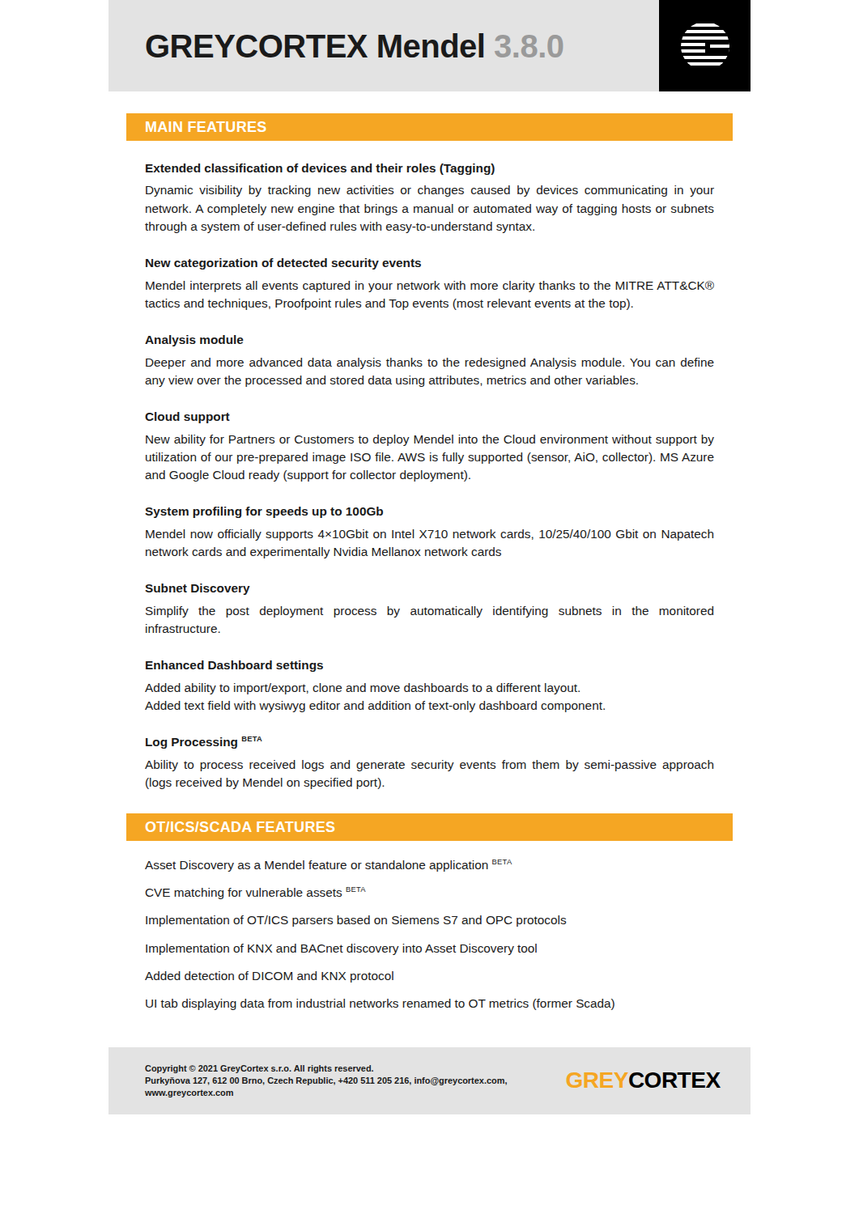GREYCORTEX Mendel 3.8.0
MAIN FEATURES
Extended classification of devices and their roles (Tagging)
Dynamic visibility by tracking new activities or changes caused by devices communicating in your network. A completely new engine that brings a manual or automated way of tagging hosts or subnets through a system of user-defined rules with easy-to-understand syntax.
New categorization of detected security events
Mendel interprets all events captured in your network with more clarity thanks to the MITRE ATT&CK® tactics and techniques, Proofpoint rules and Top events (most relevant events at the top).
Analysis module
Deeper and more advanced data analysis thanks to the redesigned Analysis module. You can define any view over the processed and stored data using attributes, metrics and other variables.
Cloud support
New ability for Partners or Customers to deploy Mendel into the Cloud environment without support by utilization of our pre-prepared image ISO file. AWS is fully supported (sensor, AiO, collector). MS Azure and Google Cloud ready (support for collector deployment).
System profiling for speeds up to 100Gb
Mendel now officially supports 4×10Gbit on Intel X710 network cards, 10/25/40/100 Gbit on Napatech network cards and experimentally Nvidia Mellanox network cards
Subnet Discovery
Simplify the post deployment process by automatically identifying subnets in the monitored infrastructure.
Enhanced Dashboard settings
Added ability to import/export, clone and move dashboards to a different layout.
Added text field with wysiwyg editor and addition of text-only dashboard component.
Log Processing BETA
Ability to process received logs and generate security events from them by semi-passive approach (logs received by Mendel on specified port).
OT/ICS/SCADA FEATURES
Asset Discovery as a Mendel feature or standalone application BETA
CVE matching for vulnerable assets BETA
Implementation of OT/ICS parsers based on Siemens S7 and OPC protocols
Implementation of KNX and BACnet discovery into Asset Discovery tool
Added detection of DICOM and KNX protocol
UI tab displaying data from industrial networks renamed to OT metrics (former Scada)
Copyright © 2021 GreyCortex s.r.o. All rights reserved.
Purkyňova 127, 612 00 Brno, Czech Republic, +420 511 205 216, info@greycortex.com, www.greycortex.com
GREY CORTEX